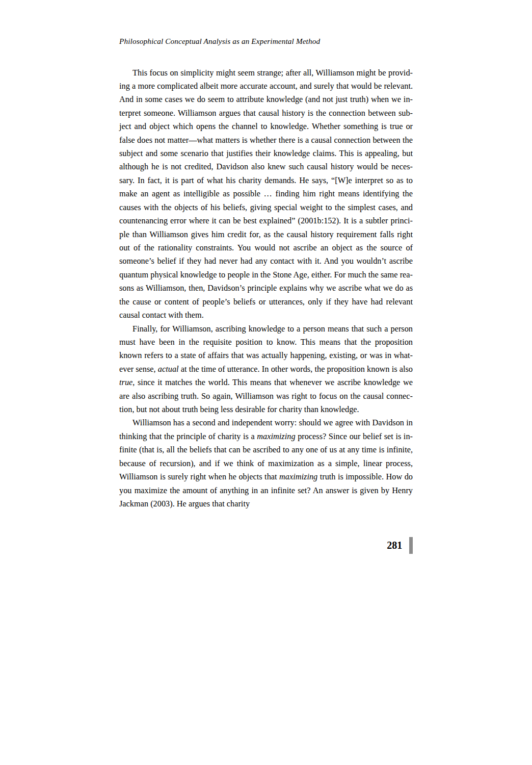Philosophical Conceptual Analysis as an Experimental Method
This focus on simplicity might seem strange; after all, Williamson might be providing a more complicated albeit more accurate account, and surely that would be relevant. And in some cases we do seem to attribute knowledge (and not just truth) when we interpret someone. Williamson argues that causal history is the connection between subject and object which opens the channel to knowledge. Whether something is true or false does not matter—what matters is whether there is a causal connection between the subject and some scenario that justifies their knowledge claims. This is appealing, but although he is not credited, Davidson also knew such causal history would be necessary. In fact, it is part of what his charity demands. He says, “[W]e interpret so as to make an agent as intelligible as possible … finding him right means identifying the causes with the objects of his beliefs, giving special weight to the simplest cases, and countenancing error where it can be best explained” (2001b:152). It is a subtler principle than Williamson gives him credit for, as the causal history requirement falls right out of the rationality constraints. You would not ascribe an object as the source of someone’s belief if they had never had any contact with it. And you wouldn’t ascribe quantum physical knowledge to people in the Stone Age, either. For much the same reasons as Williamson, then, Davidson’s principle explains why we ascribe what we do as the cause or content of people’s beliefs or utterances, only if they have had relevant causal contact with them.
Finally, for Williamson, ascribing knowledge to a person means that such a person must have been in the requisite position to know. This means that the proposition known refers to a state of affairs that was actually happening, existing, or was in whatever sense, actual at the time of utterance. In other words, the proposition known is also true, since it matches the world. This means that whenever we ascribe knowledge we are also ascribing truth. So again, Williamson was right to focus on the causal connection, but not about truth being less desirable for charity than knowledge.
Williamson has a second and independent worry: should we agree with Davidson in thinking that the principle of charity is a maximizing process? Since our belief set is infinite (that is, all the beliefs that can be ascribed to any one of us at any time is infinite, because of recursion), and if we think of maximization as a simple, linear process, Williamson is surely right when he objects that maximizing truth is impossible. How do you maximize the amount of anything in an infinite set? An answer is given by Henry Jackman (2003). He argues that charity
281